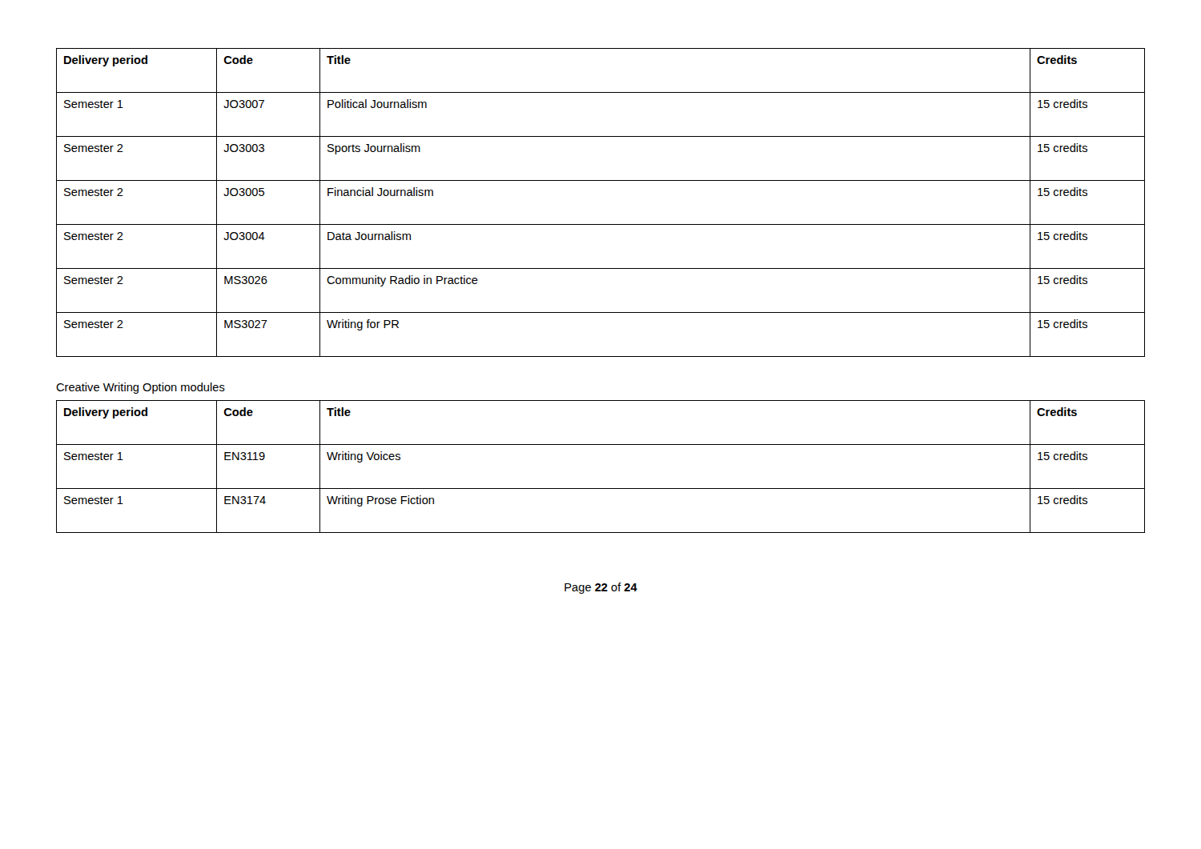| Delivery period | Code | Title | Credits |
| --- | --- | --- | --- |
| Semester 1 | JO3007 | Political Journalism | 15 credits |
| Semester 2 | JO3003 | Sports Journalism | 15 credits |
| Semester 2 | JO3005 | Financial Journalism | 15 credits |
| Semester 2 | JO3004 | Data Journalism | 15 credits |
| Semester 2 | MS3026 | Community Radio in Practice | 15 credits |
| Semester 2 | MS3027 | Writing for PR | 15 credits |
Creative Writing Option modules
| Delivery period | Code | Title | Credits |
| --- | --- | --- | --- |
| Semester 1 | EN3119 | Writing Voices | 15 credits |
| Semester 1 | EN3174 | Writing Prose Fiction | 15 credits |
Page 22 of 24